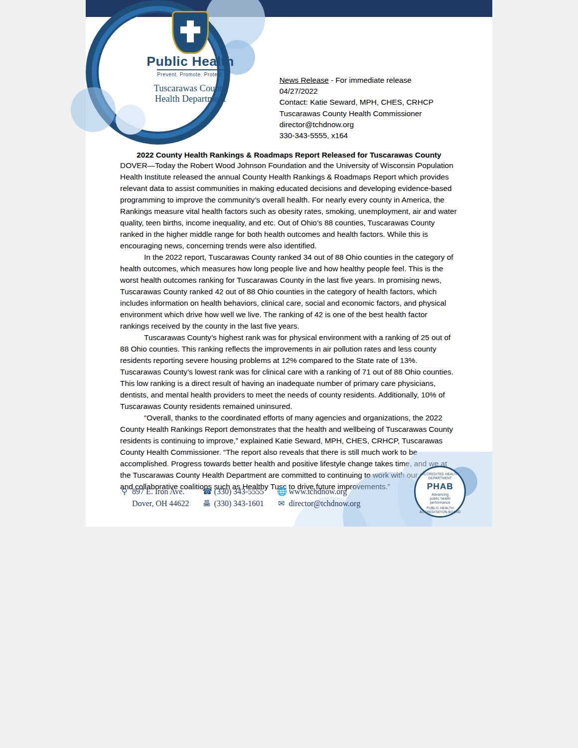Public Health
Prevent. Promote. Protect.
Tuscarawas County
Health Department
News Release - For immediate release
04/27/2022
Contact: Katie Seward, MPH, CHES, CRHCP
Tuscarawas County Health Commissioner
director@tchdnow.org
330-343-5555, x164
2022 County Health Rankings & Roadmaps Report Released for Tuscarawas County
DOVER—Today the Robert Wood Johnson Foundation and the University of Wisconsin Population Health Institute released the annual County Health Rankings & Roadmaps Report which provides relevant data to assist communities in making educated decisions and developing evidence-based programming to improve the community’s overall health. For nearly every county in America, the Rankings measure vital health factors such as obesity rates, smoking, unemployment, air and water quality, teen births, income inequality, and etc. Out of Ohio’s 88 counties, Tuscarawas County ranked in the higher middle range for both health outcomes and health factors. While this is encouraging news, concerning trends were also identified.
In the 2022 report, Tuscarawas County ranked 34 out of 88 Ohio counties in the category of health outcomes, which measures how long people live and how healthy people feel. This is the worst health outcomes ranking for Tuscarawas County in the last five years. In promising news, Tuscarawas County ranked 42 out of 88 Ohio counties in the category of health factors, which includes information on health behaviors, clinical care, social and economic factors, and physical environment which drive how well we live. The ranking of 42 is one of the best health factor rankings received by the county in the last five years.
Tuscarawas County’s highest rank was for physical environment with a ranking of 25 out of 88 Ohio counties. This ranking reflects the improvements in air pollution rates and less county residents reporting severe housing problems at 12% compared to the State rate of 13%. Tuscarawas County’s lowest rank was for clinical care with a ranking of 71 out of 88 Ohio counties. This low ranking is a direct result of having an inadequate number of primary care physicians, dentists, and mental health providers to meet the needs of county residents. Additionally, 10% of Tuscarawas County residents remained uninsured.
“Overall, thanks to the coordinated efforts of many agencies and organizations, the 2022 County Health Rankings Report demonstrates that the health and wellbeing of Tuscarawas County residents is continuing to improve,” explained Katie Seward, MPH, CHES, CRHCP, Tuscarawas County Health Commissioner. “The report also reveals that there is still much work to be accomplished. Progress towards better health and positive lifestyle change takes time, and we at the Tuscarawas County Health Department are committed to continuing to work with our partners and collaborative coalitions such as Healthy Tusc to drive future improvements.”
| ⚲ 897 E. Iron Ave. | ☎ (330) 343-5555 | 🌐 www.tchdnow.org |
| Dover, OH 44622 | 🖶 (330) 343-1601 | ✉ director@tchdnow.org |
ACCREDITED HEALTH DEPARTMENT PHAB Advancing
public health
performance PUBLIC HEALTH ACCREDITATION BOARD